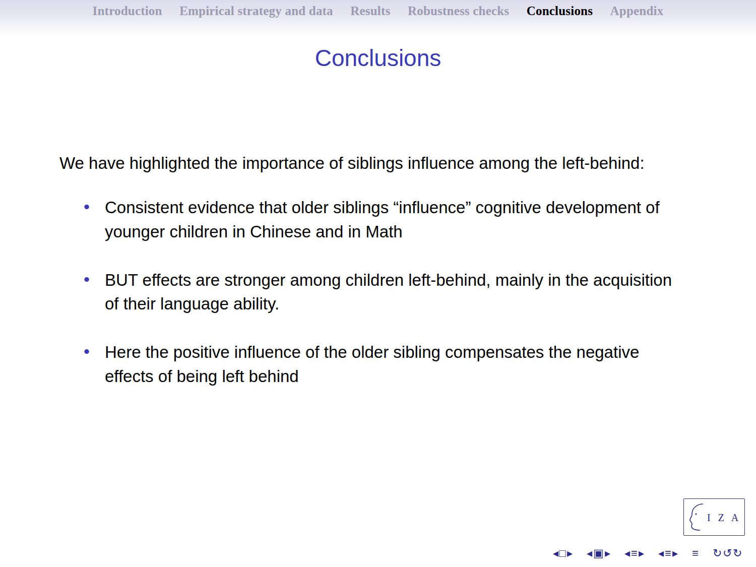Introduction Empirical strategy and data Results Robustness checks Conclusions Appendix
Conclusions
We have highlighted the importance of siblings influence among the left-behind:
Consistent evidence that older siblings “influence” cognitive development of younger children in Chinese and in Math
BUT effects are stronger among children left-behind, mainly in the acquisition of their language ability.
Here the positive influence of the older sibling compensates the negative effects of being left behind
I Z A
◂□▸ ◂▣▸ ◂≡▸ ◂≡▸ ≡ ↻↺↻